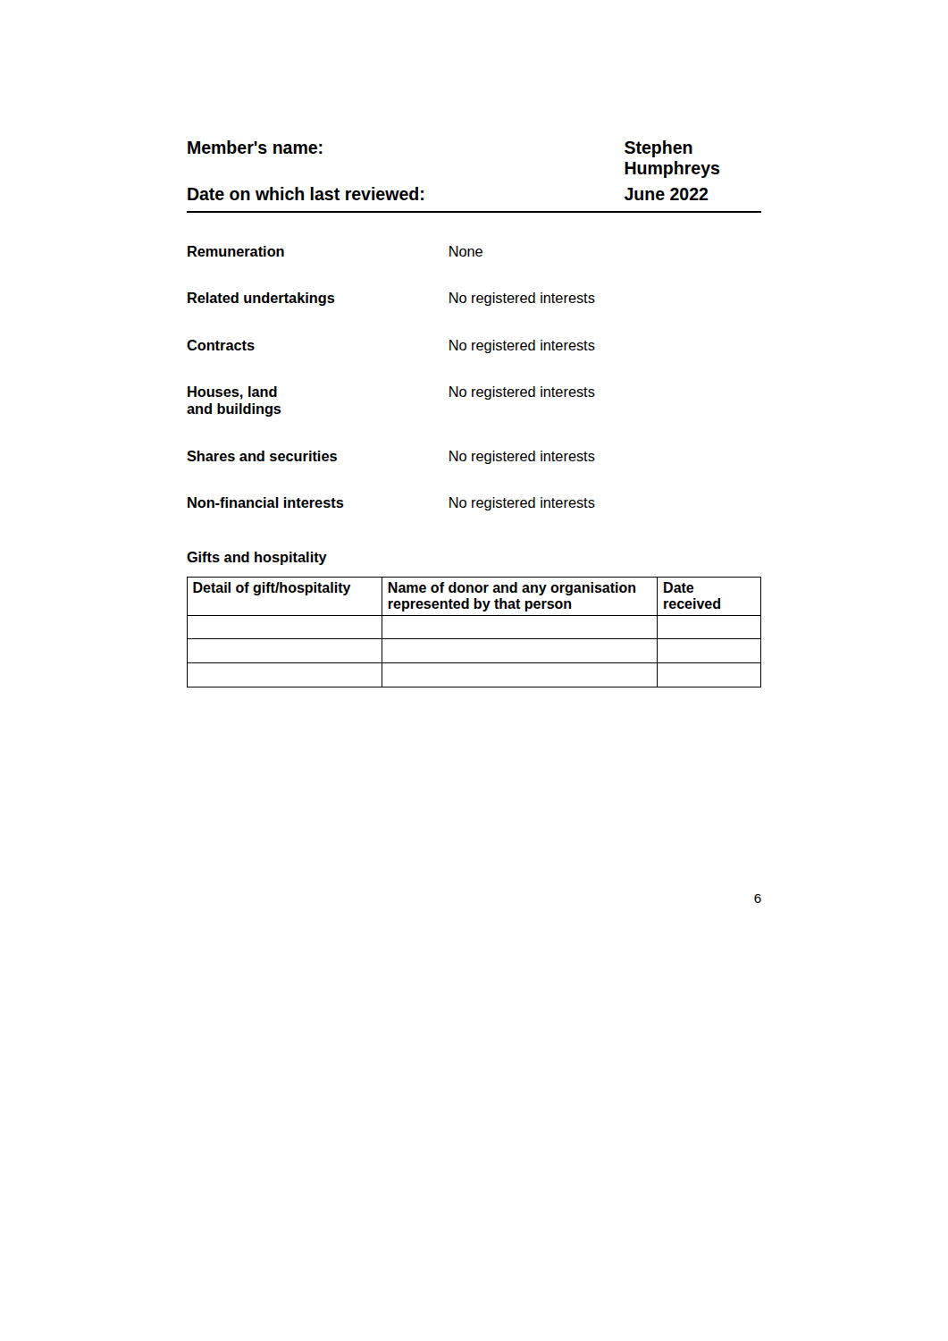Member's name: Stephen Humphreys
Date on which last reviewed: June 2022
| Remuneration | None |
| Related undertakings | No registered interests |
| Contracts | No registered interests |
| Houses, land and buildings | No registered interests |
| Shares and securities | No registered interests |
| Non-financial interests | No registered interests |
Gifts and hospitality
| Detail of gift/hospitality | Name of donor and any organisation represented by that person | Date received |
| --- | --- | --- |
6